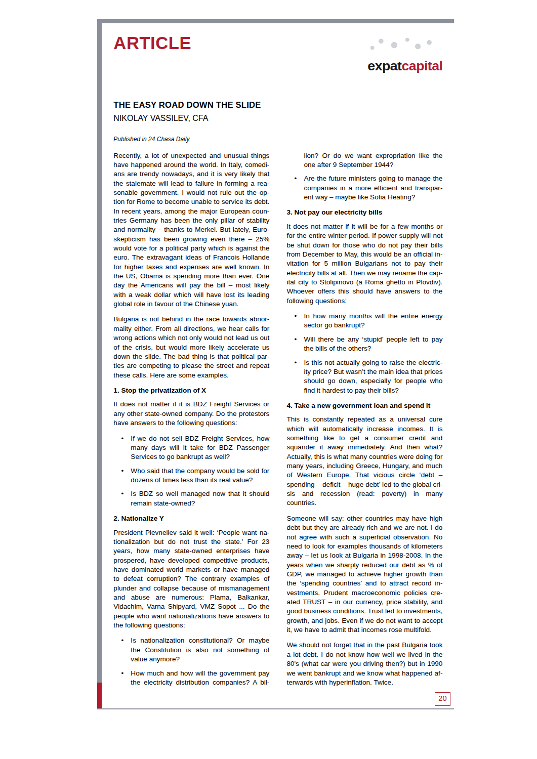ARTICLE
expat capital
THE EASY ROAD DOWN THE SLIDE
NIKOLAY VASSILEV, CFA
Published in 24 Chasa Daily
Recently, a lot of unexpected and unusual things have happened around the world. In Italy, comedians are trendy nowadays, and it is very likely that the stalemate will lead to failure in forming a reasonable government. I would not rule out the option for Rome to become unable to service its debt. In recent years, among the major European countries Germany has been the only pillar of stability and normality – thanks to Merkel. But lately, Euro-skepticism has been growing even there – 25% would vote for a political party which is against the euro. The extravagant ideas of Francois Hollande for higher taxes and expenses are well known. In the US, Obama is spending more than ever. One day the Americans will pay the bill – most likely with a weak dollar which will have lost its leading global role in favour of the Chinese yuan.
Bulgaria is not behind in the race towards abnormality either. From all directions, we hear calls for wrong actions which not only would not lead us out of the crisis, but would more likely accelerate us down the slide. The bad thing is that political parties are competing to please the street and repeat these calls. Here are some examples.
1. Stop the privatization of X
It does not matter if it is BDZ Freight Services or any other state-owned company. Do the protestors have answers to the following questions:
If we do not sell BDZ Freight Services, how many days will it take for BDZ Passenger Services to go bankrupt as well?
Who said that the company would be sold for dozens of times less than its real value?
Is BDZ so well managed now that it should remain state-owned?
2. Nationalize Y
President Plevneliev said it well: ‘People want nationalization but do not trust the state.’ For 23 years, how many state-owned enterprises have prospered, have developed competitive products, have dominated world markets or have managed to defeat corruption? The contrary examples of plunder and collapse because of mismanagement and abuse are numerous: Plama, Balkankar, Vidachim, Varna Shipyard, VMZ Sopot ... Do the people who want nationalizations have answers to the following questions:
Is nationalization constitutional? Or maybe the Constitution is also not something of value anymore?
How much and how will the government pay the electricity distribution companies? A billion? Or do we want expropriation like the one after 9 September 1944?
Are the future ministers going to manage the companies in a more efficient and transparent way – maybe like Sofia Heating?
3. Not pay our electricity bills
It does not matter if it will be for a few months or for the entire winter period. If power supply will not be shut down for those who do not pay their bills from December to May, this would be an official invitation for 5 million Bulgarians not to pay their electricity bills at all. Then we may rename the capital city to Stolipinovo (a Roma ghetto in Plovdiv). Whoever offers this should have answers to the following questions:
In how many months will the entire energy sector go bankrupt?
Will there be any ‘stupid’ people left to pay the bills of the others?
Is this not actually going to raise the electricity price? But wasn’t the main idea that prices should go down, especially for people who find it hardest to pay their bills?
4. Take a new government loan and spend it
This is constantly repeated as a universal cure which will automatically increase incomes. It is something like to get a consumer credit and squander it away immediately. And then what? Actually, this is what many countries were doing for many years, including Greece, Hungary, and much of Western Europe. That vicious circle ‘debt – spending – deficit – huge debt’ led to the global crisis and recession (read: poverty) in many countries.
Someone will say: other countries may have high debt but they are already rich and we are not. I do not agree with such a superficial observation. No need to look for examples thousands of kilometers away – let us look at Bulgaria in 1998-2008. In the years when we sharply reduced our debt as % of GDP, we managed to achieve higher growth than the ‘spending countries’ and to attract record investments. Prudent macroeconomic policies created TRUST – in our currency, price stability, and good business conditions. Trust led to investments, growth, and jobs. Even if we do not want to accept it, we have to admit that incomes rose multifold.
We should not forget that in the past Bulgaria took a lot debt. I do not know how well we lived in the 80's (what car were you driving then?) but in 1990 we went bankrupt and we know what happened afterwards with hyperinflation. Twice.
20